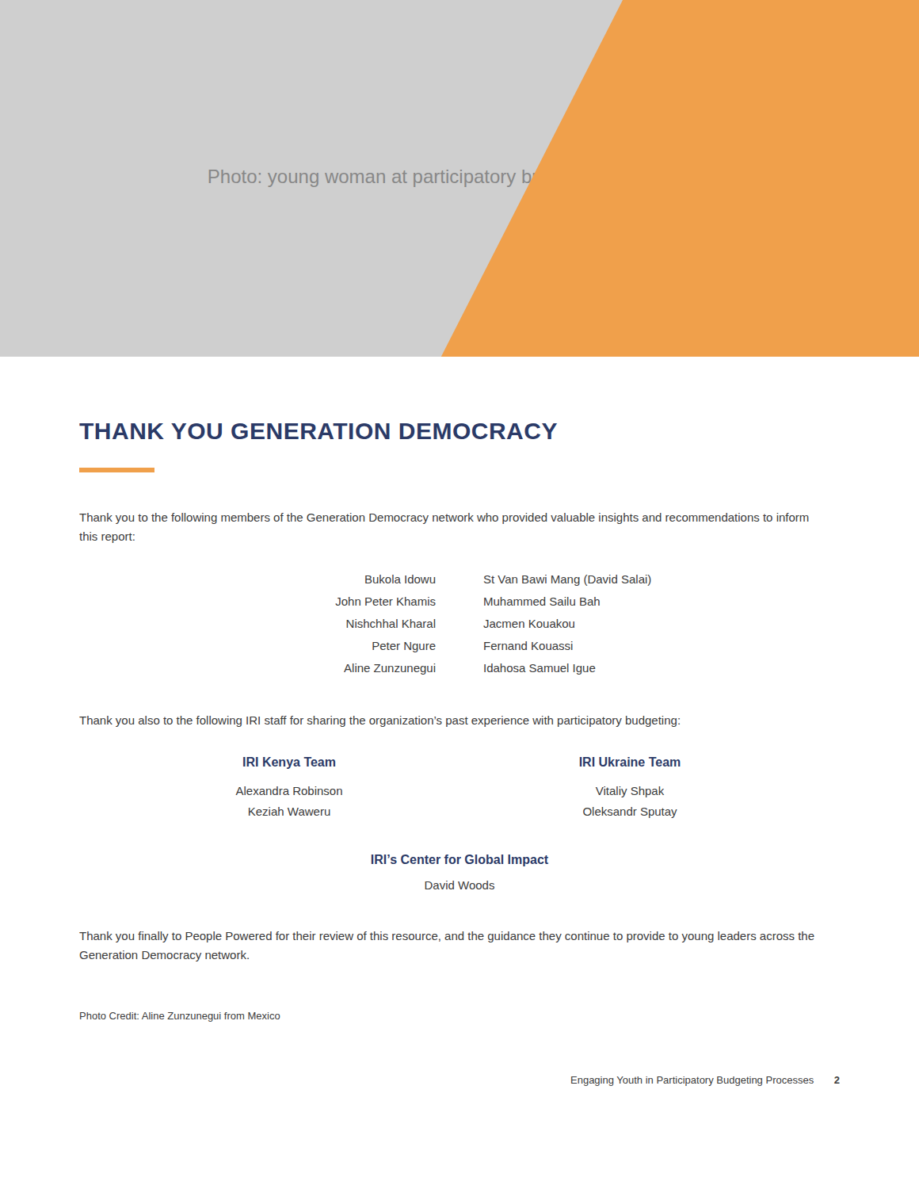Thank You Generation Democracy
Thank you to the following members of the Generation Democracy network who provided valuable insights and recommendations to inform this report:
Bukola Idowu John Peter Khamis Nishchhal Kharal Peter Ngure Aline Zunzunegui
St Van Bawi Mang (David Salai) Muhammed Sailu Bah Jacmen Kouakou Fernand Kouassi Idahosa Samuel Igue
Thank you also to the following IRI staff for sharing the organization’s past experience with participatory budgeting:
IRI Kenya Team
Alexandra Robinson Keziah Waweru
IRI Ukraine Team
Vitaliy Shpak Oleksandr Sputay
IRI’s Center for Global Impact
David Woods
Thank you finally to People Powered for their review of this resource, and the guidance they continue to provide to young leaders across the Generation Democracy network.
Photo Credit: Aline Zunzunegui from Mexico
Engaging Youth in Participatory Budgeting Processes 2